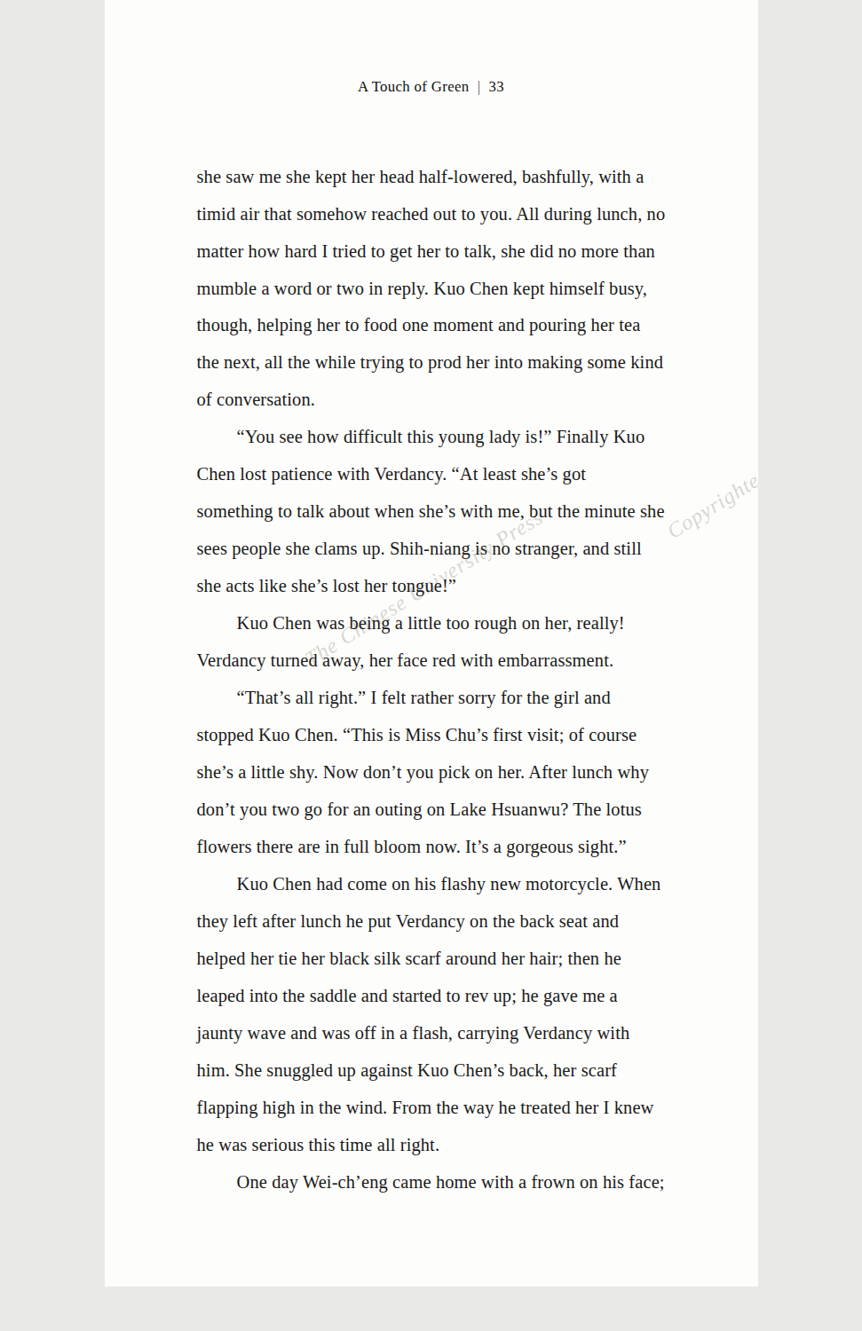A Touch of Green|33
The Chinese University Press
Copyrighted Materials
she saw me she kept her head half-lowered, bashfully, with a timid air that somehow reached out to you. All during lunch, no matter how hard I tried to get her to talk, she did no more than mumble a word or two in reply. Kuo Chen kept himself busy, though, helping her to food one moment and pouring her tea the next, all the while trying to prod her into making some kind of conversation.
“You see how difficult this young lady is!” Finally Kuo Chen lost patience with Verdancy. “At least she’s got something to talk about when she’s with me, but the minute she sees people she clams up. Shih-niang is no stranger, and still she acts like she’s lost her tongue!”
Kuo Chen was being a little too rough on her, really! Verdancy turned away, her face red with embarrassment.
“That’s all right.” I felt rather sorry for the girl and stopped Kuo Chen. “This is Miss Chu’s first visit; of course she’s a little shy. Now don’t you pick on her. After lunch why don’t you two go for an outing on Lake Hsuanwu? The lotus flowers there are in full bloom now. It’s a gorgeous sight.”
Kuo Chen had come on his flashy new motorcycle. When they left after lunch he put Verdancy on the back seat and helped her tie her black silk scarf around her hair; then he leaped into the saddle and started to rev up; he gave me a jaunty wave and was off in a flash, carrying Verdancy with him. She snuggled up against Kuo Chen’s back, her scarf flapping high in the wind. From the way he treated her I knew he was serious this time all right.
One day Wei-ch’eng came home with a frown on his face;